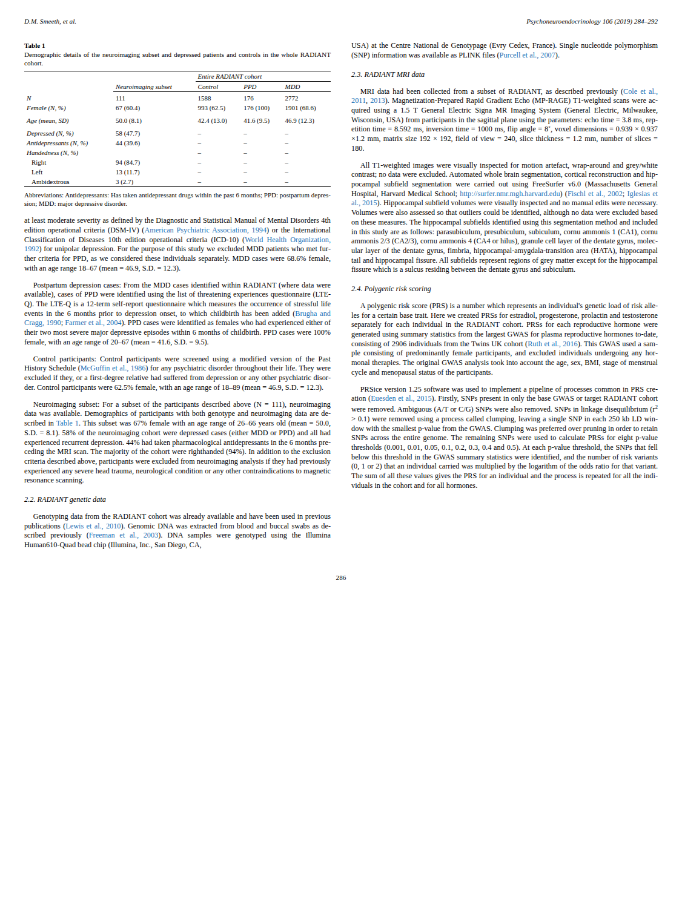D.M. Smeeth, et al.
Psychoneuroendocrinology 106 (2019) 284–292
Table 1
Demographic details of the neuroimaging subset and depressed patients and controls in the whole RADIANT cohort.
| | Neuroimaging subset | Entire RADIANT cohort |
| --- | --- | --- |
| Control | PPD | MDD |
| N | 111 | 1588 | 176 | 2772 |
| Female (N, %) | 67 (60.4) | 993 (62.5) | 176 (100) | 1901 (68.6) |
| Age (mean, SD) | 50.0 (8.1) | 42.4 (13.0) | 41.6 (9.5) | 46.9 (12.3) |
| Depressed (N, %) | 58 (47.7) | – | – | – |
| Antidepressants (N, %) | 44 (39.6) | – | – | – |
| Handedness (N, %) | | – | – | – |
| Right | 94 (84.7) | – | – | – |
| Left | 13 (11.7) | – | – | – |
| Ambidextrous | 3 (2.7) | – | – | – |
Abbreviations: Antidepressants: Has taken antidepressant drugs within the past 6 months; PPD: postpartum depression; MDD: major depressive disorder.
at least moderate severity as defined by the Diagnostic and Statistical Manual of Mental Disorders 4th edition operational criteria (DSM-IV) (American Psychiatric Association, 1994) or the International Classification of Diseases 10th edition operational criteria (ICD-10) (World Health Organization, 1992) for unipolar depression. For the purpose of this study we excluded MDD patients who met further criteria for PPD, as we considered these individuals separately. MDD cases were 68.6% female, with an age range 18–67 (mean = 46.9, S.D. = 12.3).
Postpartum depression cases: From the MDD cases identified within RADIANT (where data were available), cases of PPD were identified using the list of threatening experiences questionnaire (LTE-Q). The LTE-Q is a 12-term self-report questionnaire which measures the occurrence of stressful life events in the 6 months prior to depression onset, to which childbirth has been added (Brugha and Cragg, 1990; Farmer et al., 2004). PPD cases were identified as females who had experienced either of their two most severe major depressive episodes within 6 months of childbirth. PPD cases were 100% female, with an age range of 20–67 (mean = 41.6, S.D. = 9.5).
Control participants: Control participants were screened using a modified version of the Past History Schedule (McGuffin et al., 1986) for any psychiatric disorder throughout their life. They were excluded if they, or a first-degree relative had suffered from depression or any other psychiatric disorder. Control participants were 62.5% female, with an age range of 18–89 (mean = 46.9, S.D. = 12.3).
Neuroimaging subset: For a subset of the participants described above (N = 111), neuroimaging data was available. Demographics of participants with both genotype and neuroimaging data are described in Table 1. This subset was 67% female with an age range of 26–66 years old (mean = 50.0, S.D. = 8.1). 58% of the neuroimaging cohort were depressed cases (either MDD or PPD) and all had experienced recurrent depression. 44% had taken pharmacological antidepressants in the 6 months preceding the MRI scan. The majority of the cohort were righthanded (94%). In addition to the exclusion criteria described above, participants were excluded from neuroimaging analysis if they had previously experienced any severe head trauma, neurological condition or any other contraindications to magnetic resonance scanning.
2.2. RADIANT genetic data
Genotyping data from the RADIANT cohort was already available and have been used in previous publications (Lewis et al., 2010). Genomic DNA was extracted from blood and buccal swabs as described previously (Freeman et al., 2003). DNA samples were genotyped using the Illumina Human610-Quad bead chip (Illumina, Inc., San Diego, CA,
USA) at the Centre National de Genotypage (Evry Cedex, France). Single nucleotide polymorphism (SNP) information was available as PLINK files (Purcell et al., 2007).
2.3. RADIANT MRI data
MRI data had been collected from a subset of RADIANT, as described previously (Cole et al., 2011, 2013). Magnetization-Prepared Rapid Gradient Echo (MP-RAGE) T1-weighted scans were acquired using a 1.5 T General Electric Signa MR Imaging System (General Electric, Milwaukee, Wisconsin, USA) from participants in the sagittal plane using the parameters: echo time = 3.8 ms, repetition time = 8.592 ms, inversion time = 1000 ms, flip angle = 8˚, voxel dimensions = 0.939 × 0.937 ×1.2 mm, matrix size 192 × 192, field of view = 240, slice thickness = 1.2 mm, number of slices = 180.
All T1-weighted images were visually inspected for motion artefact, wrap-around and grey/white contrast; no data were excluded. Automated whole brain segmentation, cortical reconstruction and hippocampal subfield segmentation were carried out using FreeSurfer v6.0 (Massachusetts General Hospital, Harvard Medical School; http://surfer.nmr.mgh.harvard.edu) (Fischl et al., 2002; Iglesias et al., 2015). Hippocampal subfield volumes were visually inspected and no manual edits were necessary. Volumes were also assessed so that outliers could be identified, although no data were excluded based on these measures. The hippocampal subfields identified using this segmentation method and included in this study are as follows: parasubiculum, presubiculum, subiculum, cornu ammonis 1 (CA1), cornu ammonis 2/3 (CA2/3), cornu ammonis 4 (CA4 or hilus), granule cell layer of the dentate gyrus, molecular layer of the dentate gyrus, fimbria, hippocampal-amygdala-transition area (HATA), hippocampal tail and hippocampal fissure. All subfields represent regions of grey matter except for the hippocampal fissure which is a sulcus residing between the dentate gyrus and subiculum.
2.4. Polygenic risk scoring
A polygenic risk score (PRS) is a number which represents an individual's genetic load of risk alleles for a certain base trait. Here we created PRSs for estradiol, progesterone, prolactin and testosterone separately for each individual in the RADIANT cohort. PRSs for each reproductive hormone were generated using summary statistics from the largest GWAS for plasma reproductive hormones to-date, consisting of 2906 individuals from the Twins UK cohort (Ruth et al., 2016). This GWAS used a sample consisting of predominantly female participants, and excluded individuals undergoing any hormonal therapies. The original GWAS analysis took into account the age, sex, BMI, stage of menstrual cycle and menopausal status of the participants.
PRSice version 1.25 software was used to implement a pipeline of processes common in PRS creation (Euesden et al., 2015). Firstly, SNPs present in only the base GWAS or target RADIANT cohort were removed. Ambiguous (A/T or C/G) SNPs were also removed. SNPs in linkage disequilibrium (r2 > 0.1) were removed using a process called clumping, leaving a single SNP in each 250 kb LD window with the smallest p-value from the GWAS. Clumping was preferred over pruning in order to retain SNPs across the entire genome. The remaining SNPs were used to calculate PRSs for eight p-value thresholds (0.001, 0.01, 0.05, 0.1, 0.2, 0.3, 0.4 and 0.5). At each p-value threshold, the SNPs that fell below this threshold in the GWAS summary statistics were identified, and the number of risk variants (0, 1 or 2) that an individual carried was multiplied by the logarithm of the odds ratio for that variant. The sum of all these values gives the PRS for an individual and the process is repeated for all the individuals in the cohort and for all hormones.
286